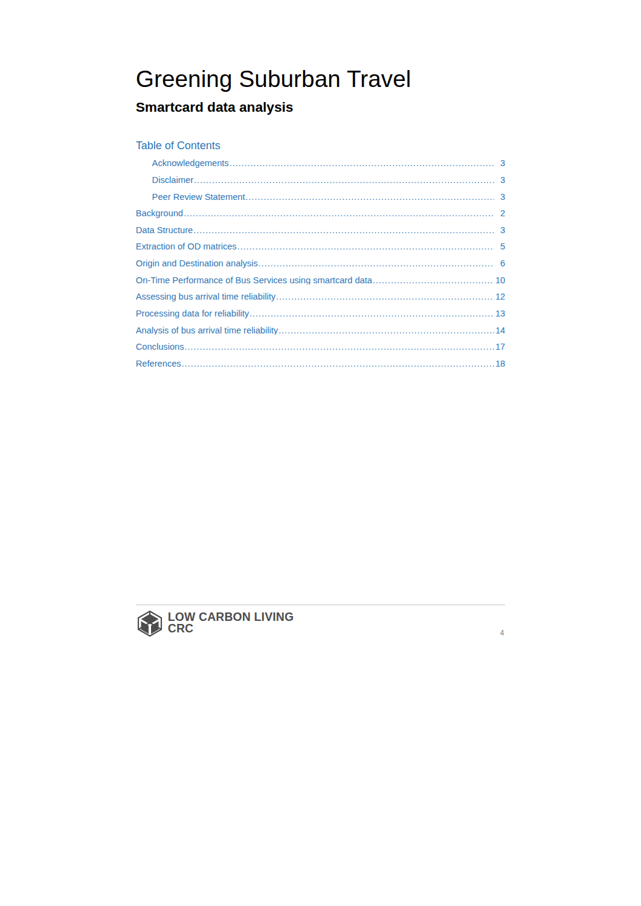Greening Suburban Travel
Smartcard data analysis
Table of Contents
Acknowledgements .................................................................................................................. 3
Disclaimer ............................................................................................................................... 3
Peer Review Statement ......................................................................................................... 3
Background ............................................................................................................................. 2
Data Structure ......................................................................................................................... 3
Extraction of OD matrices ......................................................................................................... 5
Origin and Destination analysis ................................................................................................ 6
On-Time Performance of Bus Services using smartcard data ....................................................... 10
Assessing bus arrival time reliability .......................................................................................... 12
Processing data for reliability .................................................................................................... 13
Analysis of bus arrival time reliability ........................................................................................ 14
Conclusions ............................................................................................................................. 17
References .............................................................................................................................. 18
Low Carbon LivingCRC
4